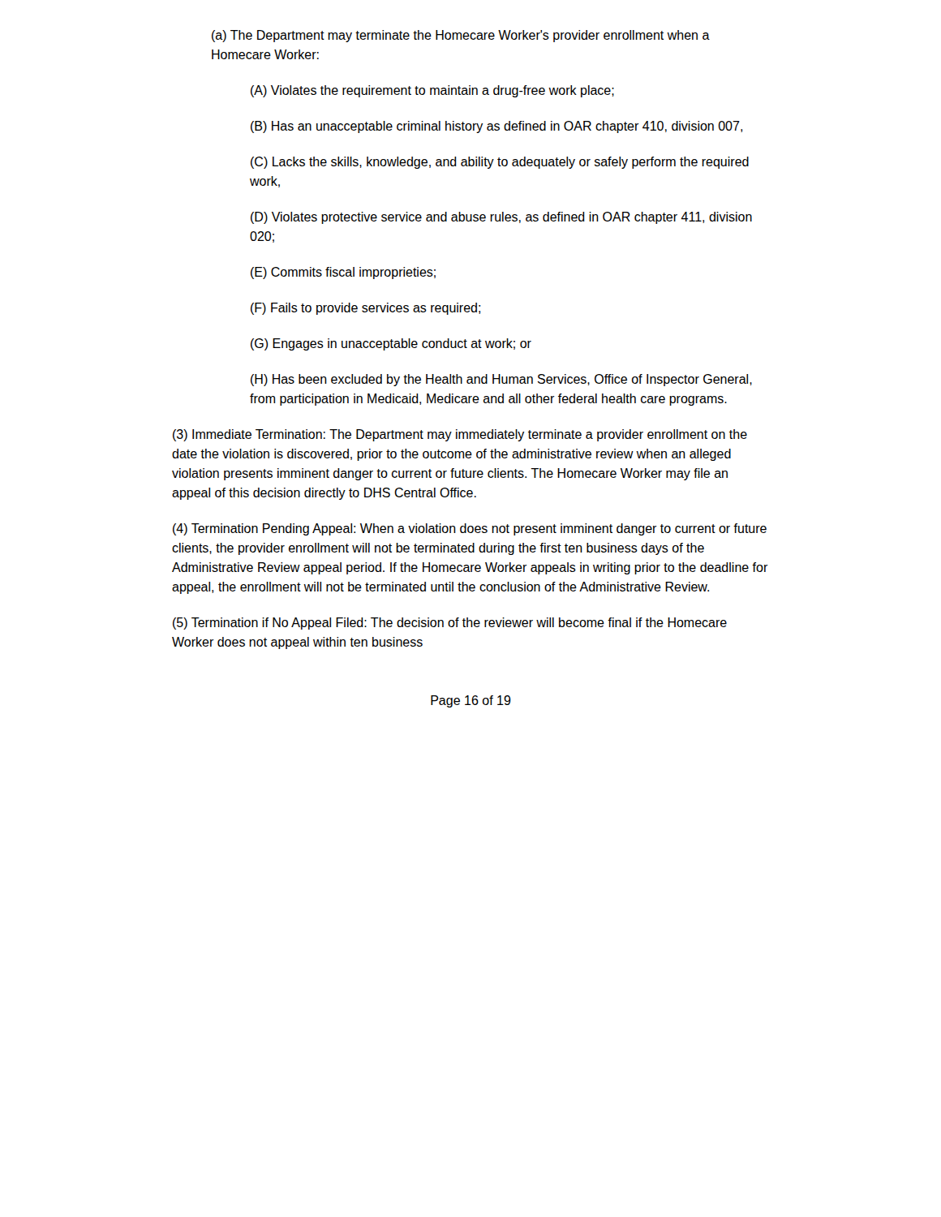(a) The Department may terminate the Homecare Worker's provider enrollment when a Homecare Worker:
(A) Violates the requirement to maintain a drug-free work place;
(B) Has an unacceptable criminal history as defined in OAR chapter 410, division 007,
(C) Lacks the skills, knowledge, and ability to adequately or safely perform the required work,
(D) Violates protective service and abuse rules, as defined in OAR chapter 411, division 020;
(E) Commits fiscal improprieties;
(F) Fails to provide services as required;
(G) Engages in unacceptable conduct at work; or
(H) Has been excluded by the Health and Human Services, Office of Inspector General, from participation in Medicaid, Medicare and all other federal health care programs.
(3) Immediate Termination: The Department may immediately terminate a provider enrollment on the date the violation is discovered, prior to the outcome of the administrative review when an alleged violation presents imminent danger to current or future clients. The Homecare Worker may file an appeal of this decision directly to DHS Central Office.
(4) Termination Pending Appeal: When a violation does not present imminent danger to current or future clients, the provider enrollment will not be terminated during the first ten business days of the Administrative Review appeal period. If the Homecare Worker appeals in writing prior to the deadline for appeal, the enrollment will not be terminated until the conclusion of the Administrative Review.
(5) Termination if No Appeal Filed: The decision of the reviewer will become final if the Homecare Worker does not appeal within ten business
Page 16 of 19